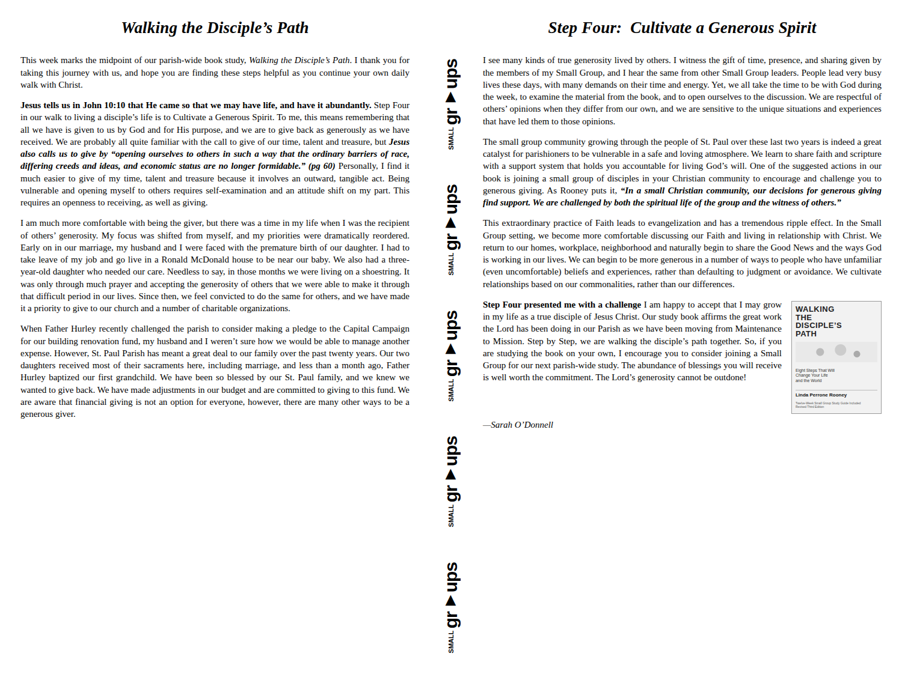Walking the Disciple’s Path
This week marks the midpoint of our parish-wide book study, Walking the Disciple’s Path. I thank you for taking this journey with us, and hope you are finding these steps helpful as you continue your own daily walk with Christ.
Jesus tells us in John 10:10 that He came so that we may have life, and have it abundantly. Step Four in our walk to living a disciple’s life is to Cultivate a Generous Spirit. To me, this means remembering that all we have is given to us by God and for His purpose, and we are to give back as generously as we have received. We are probably all quite familiar with the call to give of our time, talent and treasure, but Jesus also calls us to give by “opening ourselves to others in such a way that the ordinary barriers of race, differing creeds and ideas, and economic status are no longer formidable.” (pg 60) Personally, I find it much easier to give of my time, talent and treasure because it involves an outward, tangible act. Being vulnerable and opening myself to others requires self-examination and an attitude shift on my part. This requires an openness to receiving, as well as giving.
I am much more comfortable with being the giver, but there was a time in my life when I was the recipient of others’ generosity. My focus was shifted from myself, and my priorities were dramatically reordered. Early on in our marriage, my husband and I were faced with the premature birth of our daughter. I had to take leave of my job and go live in a Ronald McDonald house to be near our baby. We also had a three-year-old daughter who needed our care. Needless to say, in those months we were living on a shoestring. It was only through much prayer and accepting the generosity of others that we were able to make it through that difficult period in our lives. Since then, we feel convicted to do the same for others, and we have made it a priority to give to our church and a number of charitable organizations.
When Father Hurley recently challenged the parish to consider making a pledge to the Capital Campaign for our building renovation fund, my husband and I weren’t sure how we would be able to manage another expense. However, St. Paul Parish has meant a great deal to our family over the past twenty years. Our two daughters received most of their sacraments here, including marriage, and less than a month ago, Father Hurley baptized our first grandchild. We have been so blessed by our St. Paul family, and we knew we wanted to give back. We have made adjustments in our budget and are committed to giving to this fund. We are aware that financial giving is not an option for everyone, however, there are many other ways to be a generous giver.
SMALL gr▼ups
SMALL gr▼ups
SMALL gr▼ups
SMALL gr▼ups
SMALL gr▼ups
Step Four: Cultivate a Generous Spirit
I see many kinds of true generosity lived by others. I witness the gift of time, presence, and sharing given by the members of my Small Group, and I hear the same from other Small Group leaders. People lead very busy lives these days, with many demands on their time and energy. Yet, we all take the time to be with God during the week, to examine the material from the book, and to open ourselves to the discussion. We are respectful of others’ opinions when they differ from our own, and we are sensitive to the unique situations and experiences that have led them to those opinions.
The small group community growing through the people of St. Paul over these last two years is indeed a great catalyst for parishioners to be vulnerable in a safe and loving atmosphere. We learn to share faith and scripture with a support system that holds you accountable for living God’s will. One of the suggested actions in our book is joining a small group of disciples in your Christian community to encourage and challenge you to generous giving. As Rooney puts it, “In a small Christian community, our decisions for generous giving find support. We are challenged by both the spiritual life of the group and the witness of others.”
This extraordinary practice of Faith leads to evangelization and has a tremendous ripple effect. In the Small Group setting, we become more comfortable discussing our Faith and living in relationship with Christ. We return to our homes, workplace, neighborhood and naturally begin to share the Good News and the ways God is working in our lives. We can begin to be more generous in a number of ways to people who have unfamiliar (even uncomfortable) beliefs and experiences, rather than defaulting to judgment or avoidance. We cultivate relationships based on our commonalities, rather than our differences.
WALKING
THE
DISCIPLE’S
PATH
Eight Steps That Will
Change Your Life
and the World
Linda Perrone Rooney
Twelve-Week Small Group Study Guide Included
Revised Third Edition
Step Four presented me with a challenge I am happy to accept that I may grow in my life as a true disciple of Jesus Christ. Our study book affirms the great work the Lord has been doing in our Parish as we have been moving from Maintenance to Mission. Step by Step, we are walking the disciple’s path together. So, if you are studying the book on your own, I encourage you to consider joining a Small Group for our next parish-wide study. The abundance of blessings you will receive is well worth the commitment. The Lord’s generosity cannot be outdone!
—Sarah O’Donnell